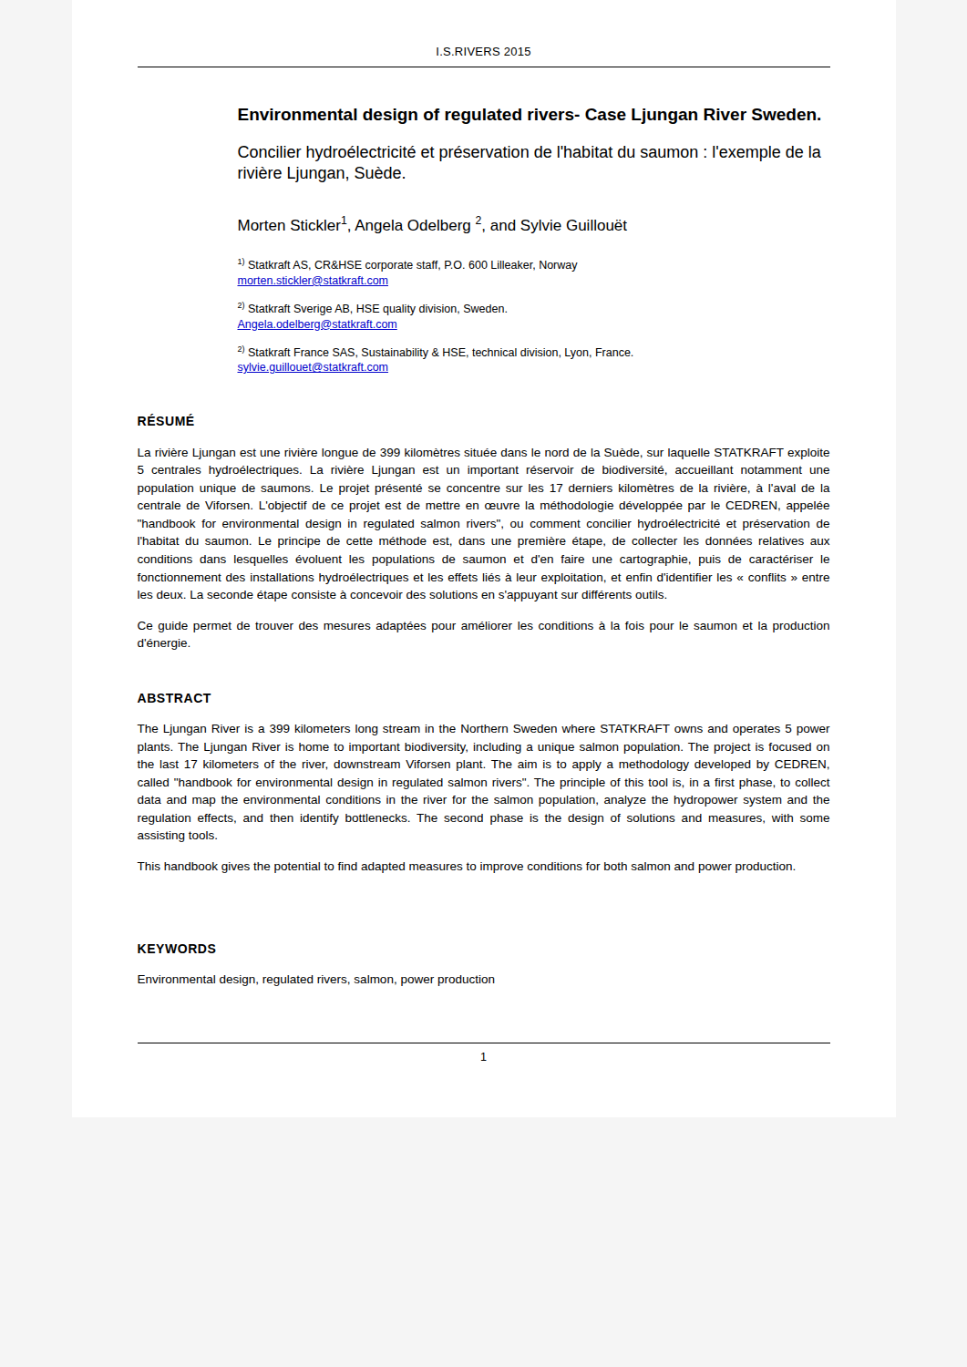I.S.RIVERS 2015
Environmental design of regulated rivers- Case Ljungan River Sweden.
Concilier hydroélectricité et préservation de l'habitat du saumon : l'exemple de la rivière Ljungan, Suède.
Morten Stickler1, Angela Odelberg 2, and Sylvie Guillouët
1) Statkraft AS, CR&HSE corporate staff, P.O. 600 Lilleaker, Norway
morten.stickler@statkraft.com
2) Statkraft Sverige AB, HSE quality division, Sweden.
Angela.odelberg@statkraft.com
2) Statkraft France SAS, Sustainability & HSE, technical division, Lyon, France.
sylvie.guillouet@statkraft.com
RÉSUMÉ
La rivière Ljungan est une rivière longue de 399 kilomètres située dans le nord de la Suède, sur laquelle STATKRAFT exploite 5 centrales hydroélectriques. La rivière Ljungan est un important réservoir de biodiversité, accueillant notamment une population unique de saumons. Le projet présenté se concentre sur les 17 derniers kilomètres de la rivière, à l'aval de la centrale de Viforsen. L'objectif de ce projet est de mettre en œuvre la méthodologie développée par le CEDREN, appelée "handbook for environmental design in regulated salmon rivers", ou comment concilier hydroélectricité et préservation de l'habitat du saumon. Le principe de cette méthode est, dans une première étape, de collecter les données relatives aux conditions dans lesquelles évoluent les populations de saumon et d'en faire une cartographie, puis de caractériser le fonctionnement des installations hydroélectriques et les effets liés à leur exploitation, et enfin d'identifier les « conflits » entre les deux. La seconde étape consiste à concevoir des solutions en s'appuyant sur différents outils.
Ce guide permet de trouver des mesures adaptées pour améliorer les conditions à la fois pour le saumon et la production d'énergie.
ABSTRACT
The Ljungan River is a 399 kilometers long stream in the Northern Sweden where STATKRAFT owns and operates 5 power plants. The Ljungan River is home to important biodiversity, including a unique salmon population. The project is focused on the last 17 kilometers of the river, downstream Viforsen plant. The aim is to apply a methodology developed by CEDREN, called "handbook for environmental design in regulated salmon rivers". The principle of this tool is, in a first phase, to collect data and map the environmental conditions in the river for the salmon population, analyze the hydropower system and the regulation effects, and then identify bottlenecks. The second phase is the design of solutions and measures, with some assisting tools.
This handbook gives the potential to find adapted measures to improve conditions for both salmon and power production.
KEYWORDS
Environmental design, regulated rivers, salmon, power production
1